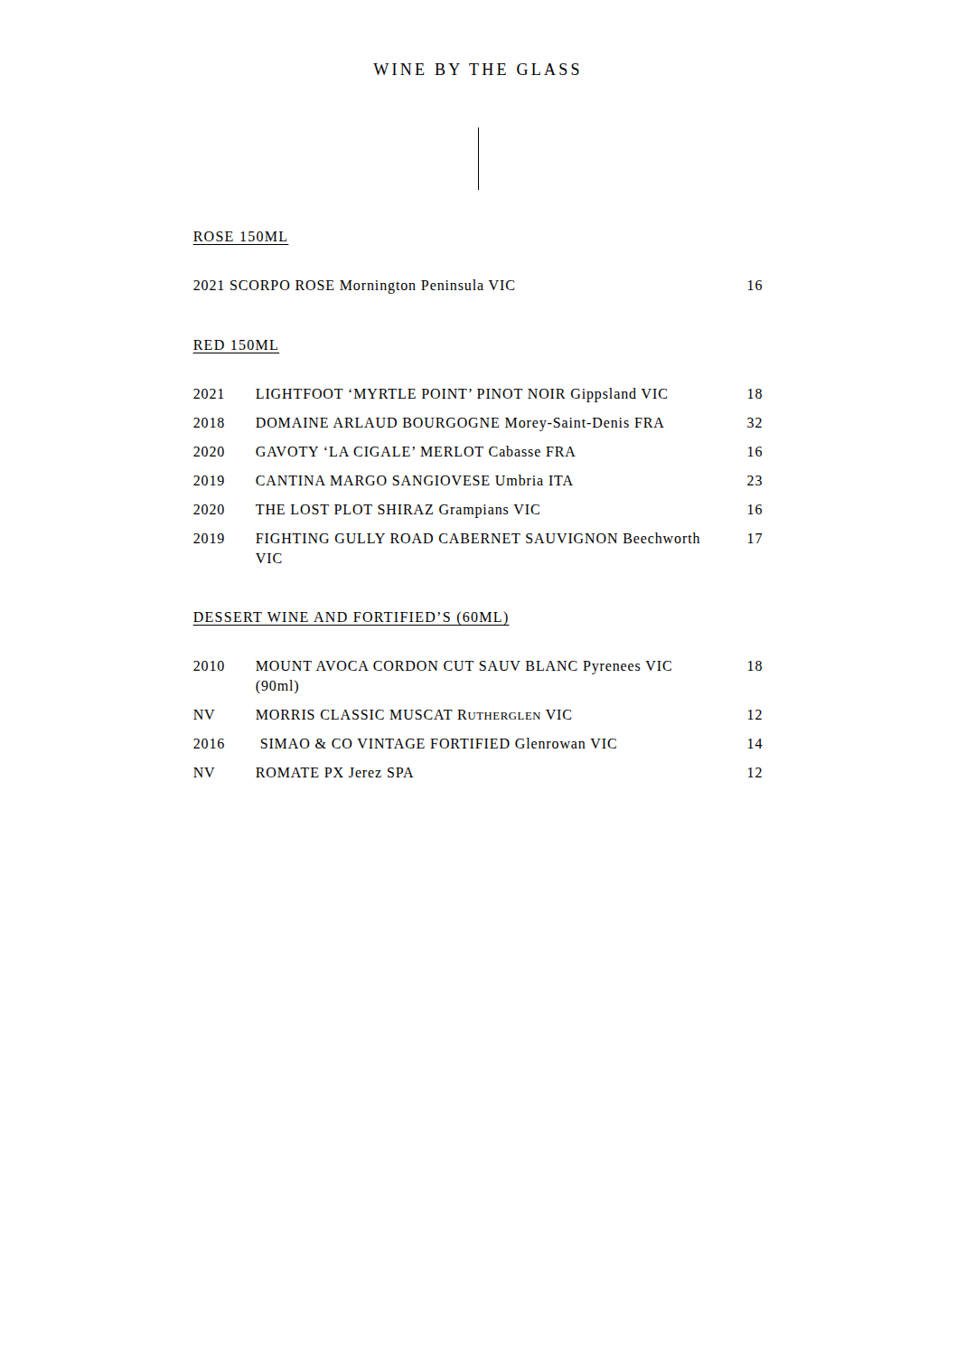WINE BY THE GLASS
ROSE 150ML
| 2021 SCORPO ROSE Mornington Peninsula VIC | 16 |
RED 150ML
| 2021 | LIGHTFOOT ‘MYRTLE POINT’ PINOT NOIR Gippsland VIC | 18 |
| 2018 | DOMAINE ARLAUD BOURGOGNE Morey-Saint-Denis FRA | 32 |
| 2020 | GAVOTY ‘LA CIGALE’ MERLOT Cabasse FRA | 16 |
| 2019 | CANTINA MARGO SANGIOVESE Umbria ITA | 23 |
| 2020 | THE LOST PLOT SHIRAZ Grampians VIC | 16 |
| 2019 | FIGHTING GULLY ROAD CABERNET SAUVIGNON Beechworth VIC | 17 |
DESSERT WINE AND FORTIFIED’S (60ML)
| 2010 | MOUNT AVOCA CORDON CUT SAUV BLANC Pyrenees VIC (90ml) | 18 |
| NV | MORRIS CLASSIC MUSCAT R UTHERGLEN VIC | 12 |
| 2016 | SIMAO & CO VINTAGE FORTIFIED Glenrowan VIC | 14 |
| NV | ROMATE PX Jerez SPA | 12 |